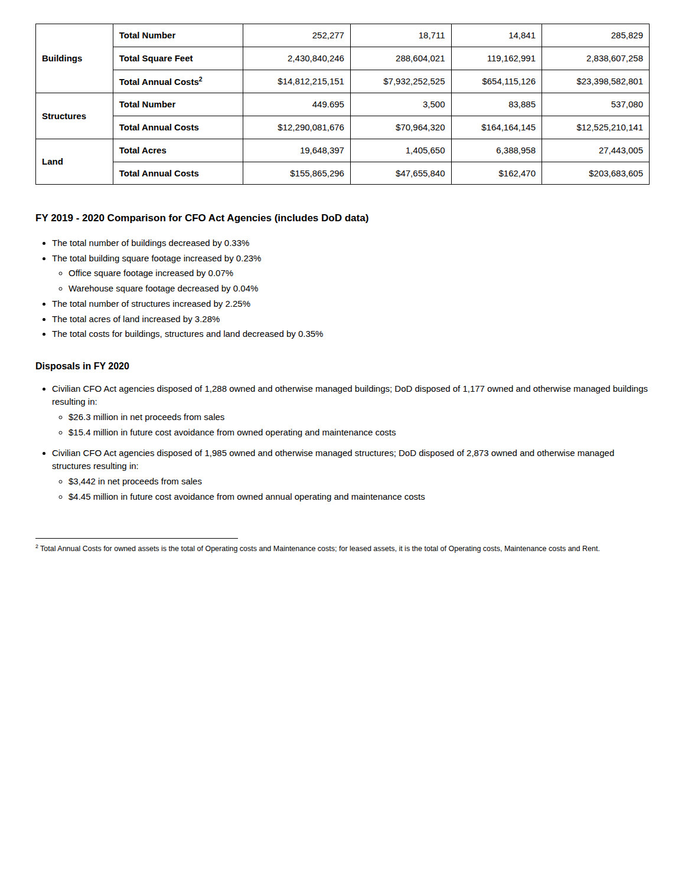| Buildings | Total Number | 252,277 | 18,711 | 14,841 | 285,829 |
| Total Square Feet | 2,430,840,246 | 288,604,021 | 119,162,991 | 2,838,607,258 |
| Total Annual Costs 2 | $14,812,215,151 | $7,932,252,525 | $654,115,126 | $23,398,582,801 |
| Structures | Total Number | 449.695 | 3,500 | 83,885 | 537,080 |
| Total Annual Costs | $12,290,081,676 | $70,964,320 | $164,164,145 | $12,525,210,141 |
| Land | Total Acres | 19,648,397 | 1,405,650 | 6,388,958 | 27,443,005 |
| Total Annual Costs | $155,865,296 | $47,655,840 | $162,470 | $203,683,605 |
FY 2019 - 2020 Comparison for CFO Act Agencies (includes DoD data)
The total number of buildings decreased by 0.33%
The total building square footage increased by 0.23%
Office square footage increased by 0.07%
Warehouse square footage decreased by 0.04%
The total number of structures increased by 2.25%
The total acres of land increased by 3.28%
The total costs for buildings, structures and land decreased by 0.35%
Disposals in FY 2020
Civilian CFO Act agencies disposed of 1,288 owned and otherwise managed buildings; DoD disposed of 1,177 owned and otherwise managed buildings resulting in:
$26.3 million in net proceeds from sales
$15.4 million in future cost avoidance from owned operating and maintenance costs
Civilian CFO Act agencies disposed of 1,985 owned and otherwise managed structures; DoD disposed of 2,873 owned and otherwise managed structures resulting in:
$3,442 in net proceeds from sales
$4.45 million in future cost avoidance from owned annual operating and maintenance costs
2 Total Annual Costs for owned assets is the total of Operating costs and Maintenance costs; for leased assets, it is the total of Operating costs, Maintenance costs and Rent.